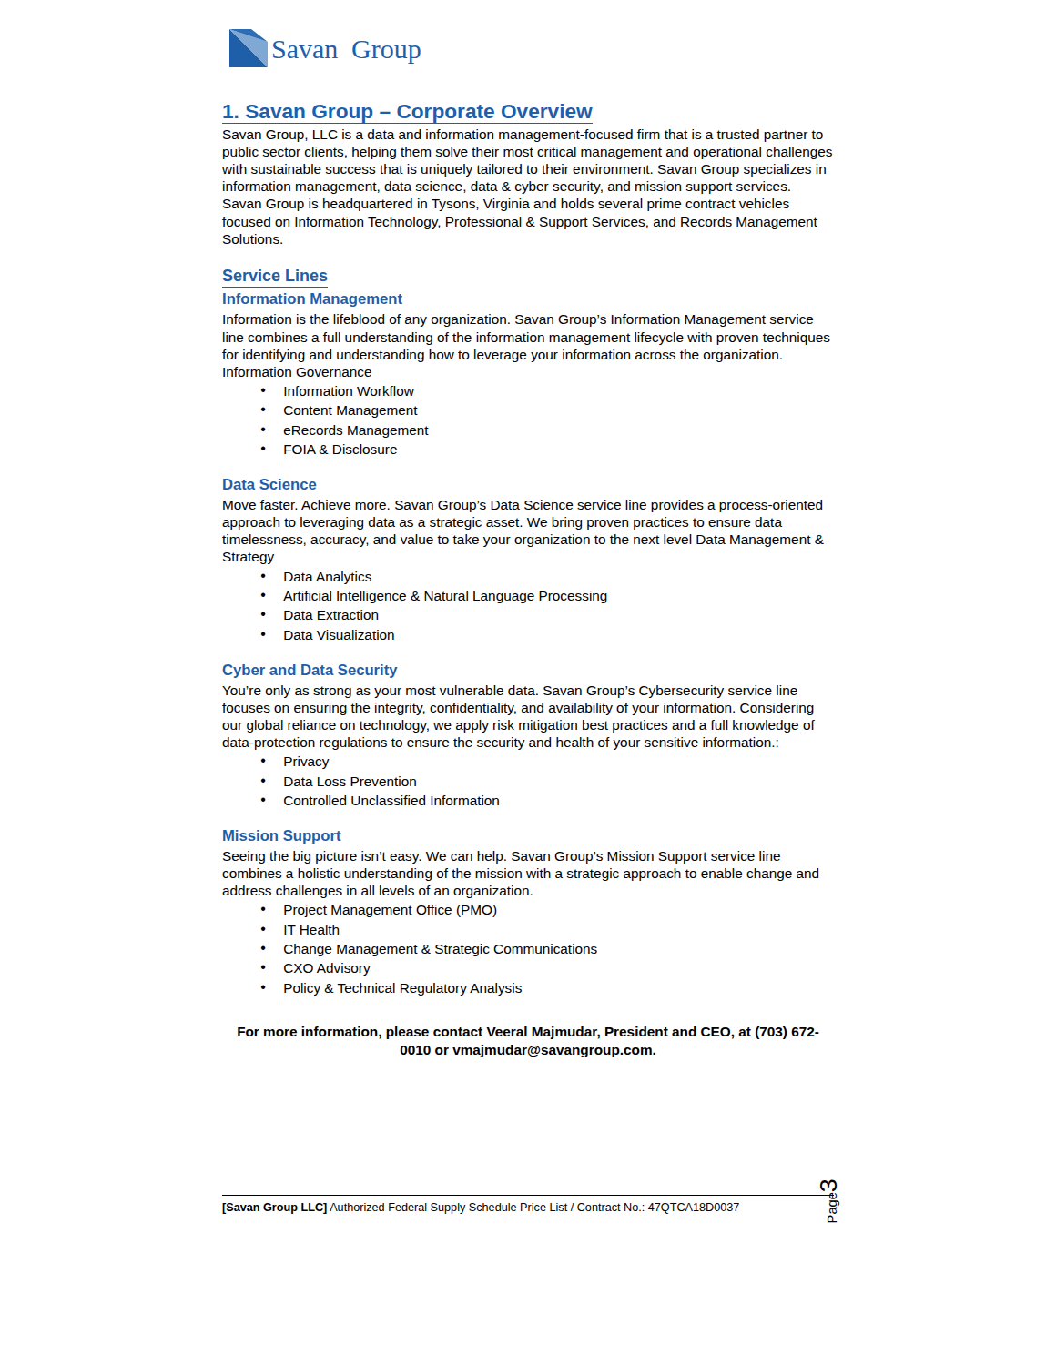Savan Group
1. Savan Group – Corporate Overview
Savan Group, LLC is a data and information management-focused firm that is a trusted partner to public sector clients, helping them solve their most critical management and operational challenges with sustainable success that is uniquely tailored to their environment. Savan Group specializes in information management, data science, data & cyber security, and mission support services. Savan Group is headquartered in Tysons, Virginia and holds several prime contract vehicles focused on Information Technology, Professional & Support Services, and Records Management Solutions.
Service Lines
Information Management
Information is the lifeblood of any organization. Savan Group’s Information Management service line combines a full understanding of the information management lifecycle with proven techniques for identifying and understanding how to leverage your information across the organization. Information Governance
Information Workflow
Content Management
eRecords Management
FOIA & Disclosure
Data Science
Move faster. Achieve more. Savan Group’s Data Science service line provides a process-oriented approach to leveraging data as a strategic asset. We bring proven practices to ensure data timelessness, accuracy, and value to take your organization to the next level Data Management & Strategy
Data Analytics
Artificial Intelligence & Natural Language Processing
Data Extraction
Data Visualization
Cyber and Data Security
You’re only as strong as your most vulnerable data. Savan Group’s Cybersecurity service line focuses on ensuring the integrity, confidentiality, and availability of your information. Considering our global reliance on technology, we apply risk mitigation best practices and a full knowledge of data-protection regulations to ensure the security and health of your sensitive information.:
Privacy
Data Loss Prevention
Controlled Unclassified Information
Mission Support
Seeing the big picture isn’t easy. We can help. Savan Group’s Mission Support service line combines a holistic understanding of the mission with a strategic approach to enable change and address challenges in all levels of an organization.
Project Management Office (PMO)
IT Health
Change Management & Strategic Communications
CXO Advisory
Policy & Technical Regulatory Analysis
For more information, please contact Veeral Majmudar, President and CEO, at (703) 672-0010 or vmajmudar@savangroup.com.
Page3
[Savan Group LLC] Authorized Federal Supply Schedule Price List / Contract No.: 47QTCA18D0037